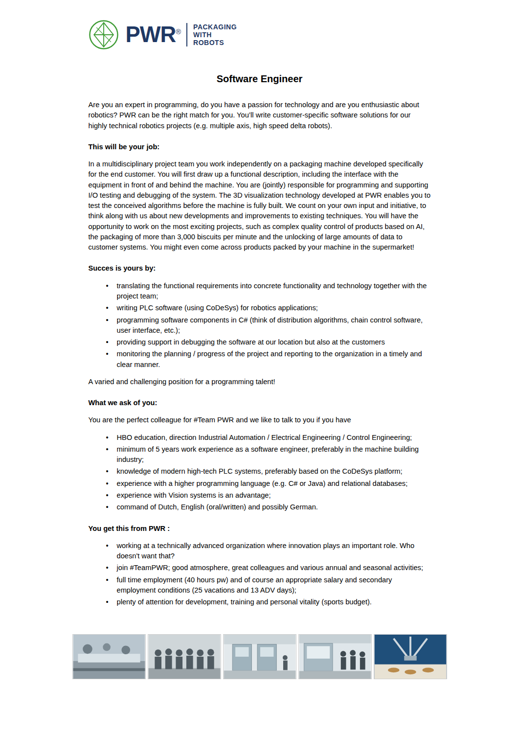PWR®
Packaging
with
Robots
Software Engineer
Are you an expert in programming, do you have a passion for technology and are you enthusiastic about robotics? PWR can be the right match for you. You’ll write customer-specific software solutions for our highly technical robotics projects (e.g. multiple axis, high speed delta robots).
This will be your job:
In a multidisciplinary project team you work independently on a packaging machine developed specifically for the end customer. You will first draw up a functional description, including the interface with the equipment in front of and behind the machine. You are (jointly) responsible for programming and supporting I/O testing and debugging of the system. The 3D visualization technology developed at PWR enables you to test the conceived algorithms before the machine is fully built. We count on your own input and initiative, to think along with us about new developments and improvements to existing techniques. You will have the opportunity to work on the most exciting projects, such as complex quality control of products based on AI, the packaging of more than 3,000 biscuits per minute and the unlocking of large amounts of data to customer systems. You might even come across products packed by your machine in the supermarket!
Succes is yours by:
translating the functional requirements into concrete functionality and technology together with the project team;
writing PLC software (using CoDeSys) for robotics applications;
programming software components in C# (think of distribution algorithms, chain control software, user interface, etc.);
providing support in debugging the software at our location but also at the customers
monitoring the planning / progress of the project and reporting to the organization in a timely and clear manner.
A varied and challenging position for a programming talent!
What we ask of you:
You are the perfect colleague for #Team PWR and we like to talk to you if you have
HBO education, direction Industrial Automation / Electrical Engineering / Control Engineering;
minimum of 5 years work experience as a software engineer, preferably in the machine building industry;
knowledge of modern high-tech PLC systems, preferably based on the CoDeSys platform;
experience with a higher programming language (e.g. C# or Java) and relational databases;
experience with Vision systems is an advantage;
command of Dutch, English (oral/written) and possibly German.
You get this from PWR :
working at a technically advanced organization where innovation plays an important role. Who doesn't want that?
join #TeamPWR; good atmosphere, great colleagues and various annual and seasonal activities;
full time employment (40 hours pw) and of course an appropriate salary and secondary employment conditions (25 vacations and 13 ADV days);
plenty of attention for development, training and personal vitality (sports budget).